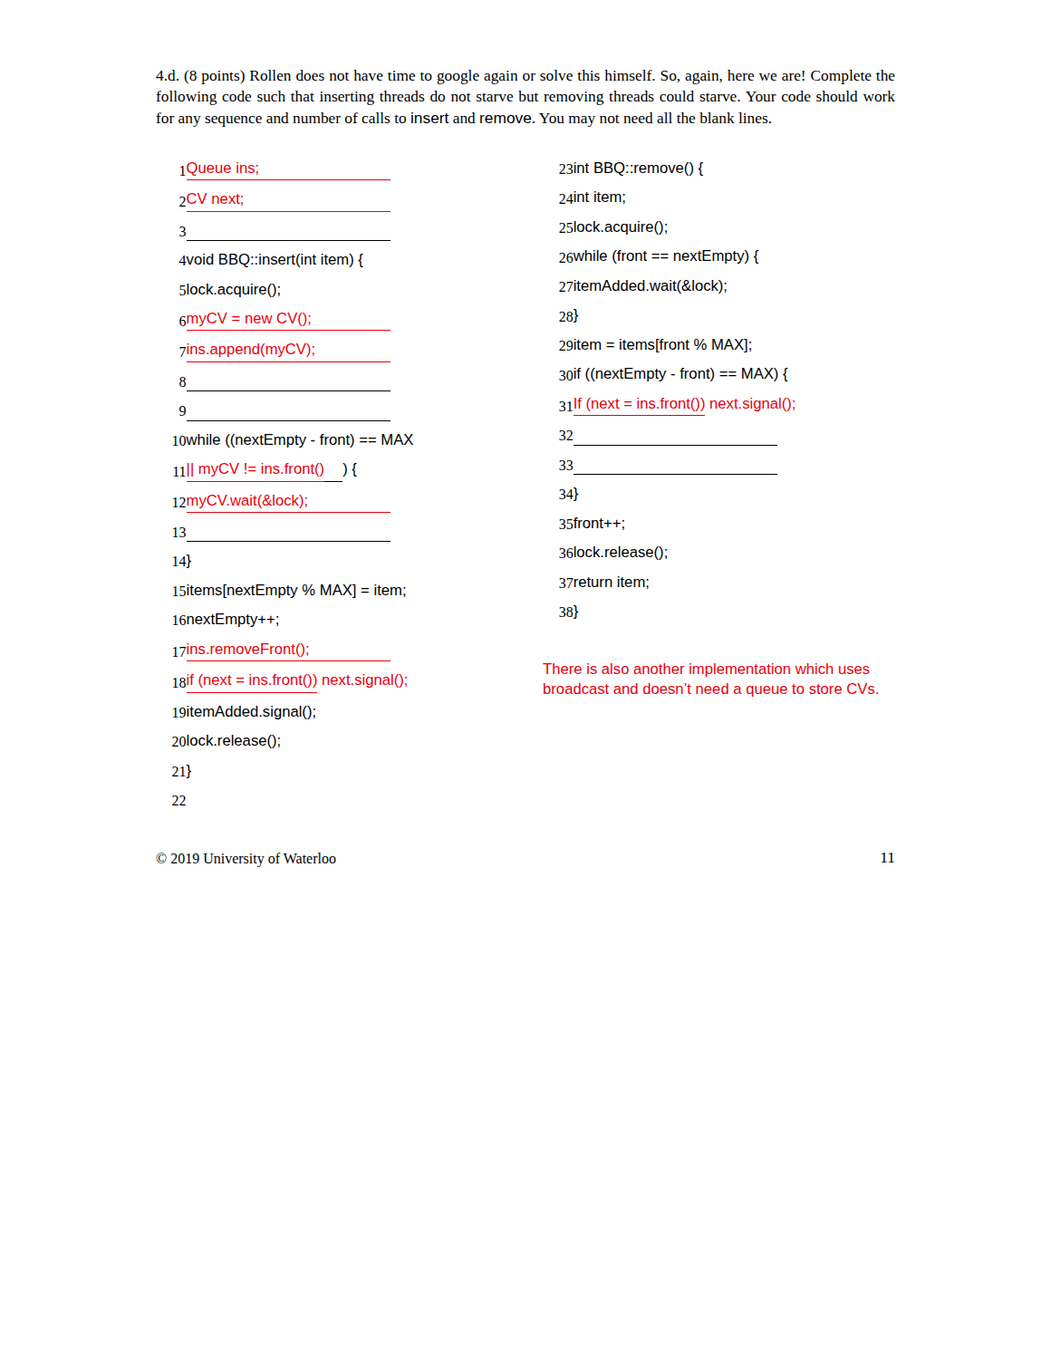4.d. (8 points) Rollen does not have time to google again or solve this himself. So, again, here we are! Complete the following code such that inserting threads do not starve but removing threads could starve. Your code should work for any sequence and number of calls to insert and remove. You may not need all the blank lines.
| 1 | Queue ins; |
| 2 | CV next; |
| 3 | |
| 4 | void BBQ::insert(int item) { |
| 5 | lock.acquire(); |
| 6 | myCV = new CV(); |
| 7 | ins.append(myCV); |
| 8 | |
| 9 | |
| 10 | while ((nextEmpty - front) == MAX |
| 11 | // myCV != ins.front() ) { |
| 12 | myCV.wait(&lock); |
| 13 | |
| 14 | } |
| 15 | items[nextEmpty % MAX] = item; |
| 16 | nextEmpty++; |
| 17 | ins.removeFront(); |
| 18 | if (next = ins.front()) next.signal(); |
| 19 | itemAdded.signal(); |
| 20 | lock.release(); |
| 21 | } |
| 22 | |
| 23 | int BBQ::remove() { |
| 24 | int item; |
| 25 | lock.acquire(); |
| 26 | while (front == nextEmpty) { |
| 27 | itemAdded.wait(&lock); |
| 28 | } |
| 29 | item = items[front % MAX]; |
| 30 | if ((nextEmpty - front) == MAX) { |
| 31 | If (next = ins.front()) next.signal(); |
| 32 | |
| 33 | |
| 34 | } |
| 35 | front++; |
| 36 | lock.release(); |
| 37 | return item; |
| 38 | } |
There is also another implementation which uses broadcast and doesn’t need a queue to store CVs.
© 2019 University of Waterloo
11